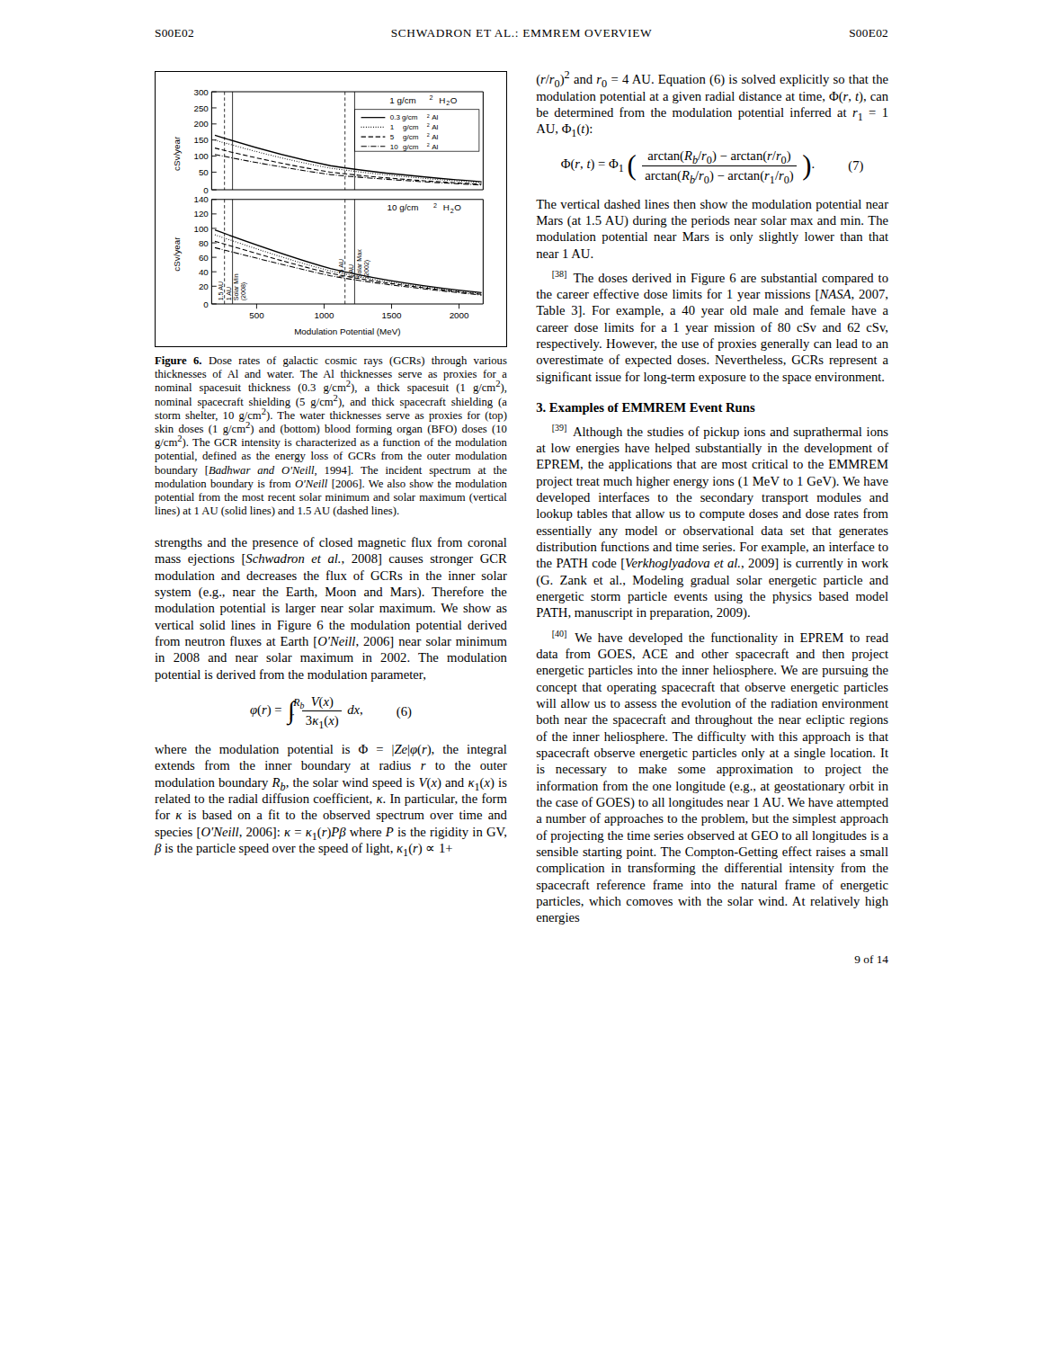S00E02
SCHWADRON ET AL.: EMMREM OVERVIEW
S00E02
300 250 200 150 100 50 0 cSv/year 1 g/cm 2 H 2 O 0.3 g/cm 2 Al 1 g/cm 2 Al 5 g/cm 2 Al 10 g/cm 2 Al 140 120 100 80 60 40 20 0 cSv/year 10 g/cm 2 H 2 O 1.5 AU 1 AU Solar Min (2008) 1.5 AU 1 AU Solar Max (2002) 500 1000 1500 2000 Modulation Potential (MeV)
Figure 6. Dose rates of galactic cosmic rays (GCRs) through various thicknesses of Al and water. The Al thicknesses serve as proxies for a nominal spacesuit thickness (0.3 g/cm2), a thick spacesuit (1 g/cm2), nominal spacecraft shielding (5 g/cm2), and thick spacecraft shielding (a storm shelter, 10 g/cm2). The water thicknesses serve as proxies for (top) skin doses (1 g/cm2) and (bottom) blood forming organ (BFO) doses (10 g/cm2). The GCR intensity is characterized as a function of the modulation potential, defined as the energy loss of GCRs from the outer modulation boundary [Badhwar and O'Neill, 1994]. The incident spectrum at the modulation boundary is from O'Neill [2006]. We also show the modulation potential from the most recent solar minimum and solar maximum (vertical lines) at 1 AU (solid lines) and 1.5 AU (dashed lines).
strengths and the presence of closed magnetic flux from coronal mass ejections [Schwadron et al., 2008] causes stronger GCR modulation and decreases the flux of GCRs in the inner solar system (e.g., near the Earth, Moon and Mars). Therefore the modulation potential is larger near solar maximum. We show as vertical solid lines in Figure 6 the modulation potential derived from neutron fluxes at Earth [O'Neill, 2006] near solar minimum in 2008 and near solar maximum in 2002. The modulation potential is derived from the modulation parameter,
φ(r) = ∫Rb r V(x) 3κ1(x) dx,
(6)
where the modulation potential is Φ = |Ze|φ(r), the integral extends from the inner boundary at radius r to the outer modulation boundary Rb, the solar wind speed is V(x) and κ1(x) is related to the radial diffusion coefficient, κ. In particular, the form for κ is based on a fit to the observed spectrum over time and species [O'Neill, 2006]: κ = κ1(r)Pβ where P is the rigidity in GV, β is the particle speed over the speed of light, κ1(r) ∝ 1+
(r/r0)2 and r0 = 4 AU. Equation (6) is solved explicitly so that the modulation potential at a given radial distance at time, Φ(r, t), can be determined from the modulation potential inferred at r1 = 1 AU, Φ1(t):
Φ(r, t) = Φ1 ( arctan(Rb/r0) − arctan(r/r0) arctan(Rb/r0) − arctan(r1/r0) ).
(7)
The vertical dashed lines then show the modulation potential near Mars (at 1.5 AU) during the periods near solar max and min. The modulation potential near Mars is only slightly lower than that near 1 AU.
[38] The doses derived in Figure 6 are substantial compared to the career effective dose limits for 1 year missions [NASA, 2007, Table 3]. For example, a 40 year old male and female have a career dose limits for a 1 year mission of 80 cSv and 62 cSv, respectively. However, the use of proxies generally can lead to an overestimate of expected doses. Nevertheless, GCRs represent a significant issue for long-term exposure to the space environment.
3. Examples of EMMREM Event Runs
[39] Although the studies of pickup ions and suprathermal ions at low energies have helped substantially in the development of EPREM, the applications that are most critical to the EMMREM project treat much higher energy ions (1 MeV to 1 GeV). We have developed interfaces to the secondary transport modules and lookup tables that allow us to compute doses and dose rates from essentially any model or observational data set that generates distribution functions and time series. For example, an interface to the PATH code [Verkhoglyadova et al., 2009] is currently in work (G. Zank et al., Modeling gradual solar energetic particle and energetic storm particle events using the physics based model PATH, manuscript in preparation, 2009).
[40] We have developed the functionality in EPREM to read data from GOES, ACE and other spacecraft and then project energetic particles into the inner heliosphere. We are pursuing the concept that operating spacecraft that observe energetic particles will allow us to assess the evolution of the radiation environment both near the spacecraft and throughout the near ecliptic regions of the inner heliosphere. The difficulty with this approach is that spacecraft observe energetic particles only at a single location. It is necessary to make some approximation to project the information from the one longitude (e.g., at geostationary orbit in the case of GOES) to all longitudes near 1 AU. We have attempted a number of approaches to the problem, but the simplest approach of projecting the time series observed at GEO to all longitudes is a sensible starting point. The Compton-Getting effect raises a small complication in transforming the differential intensity from the spacecraft reference frame into the natural frame of energetic particles, which comoves with the solar wind. At relatively high energies
9 of 14